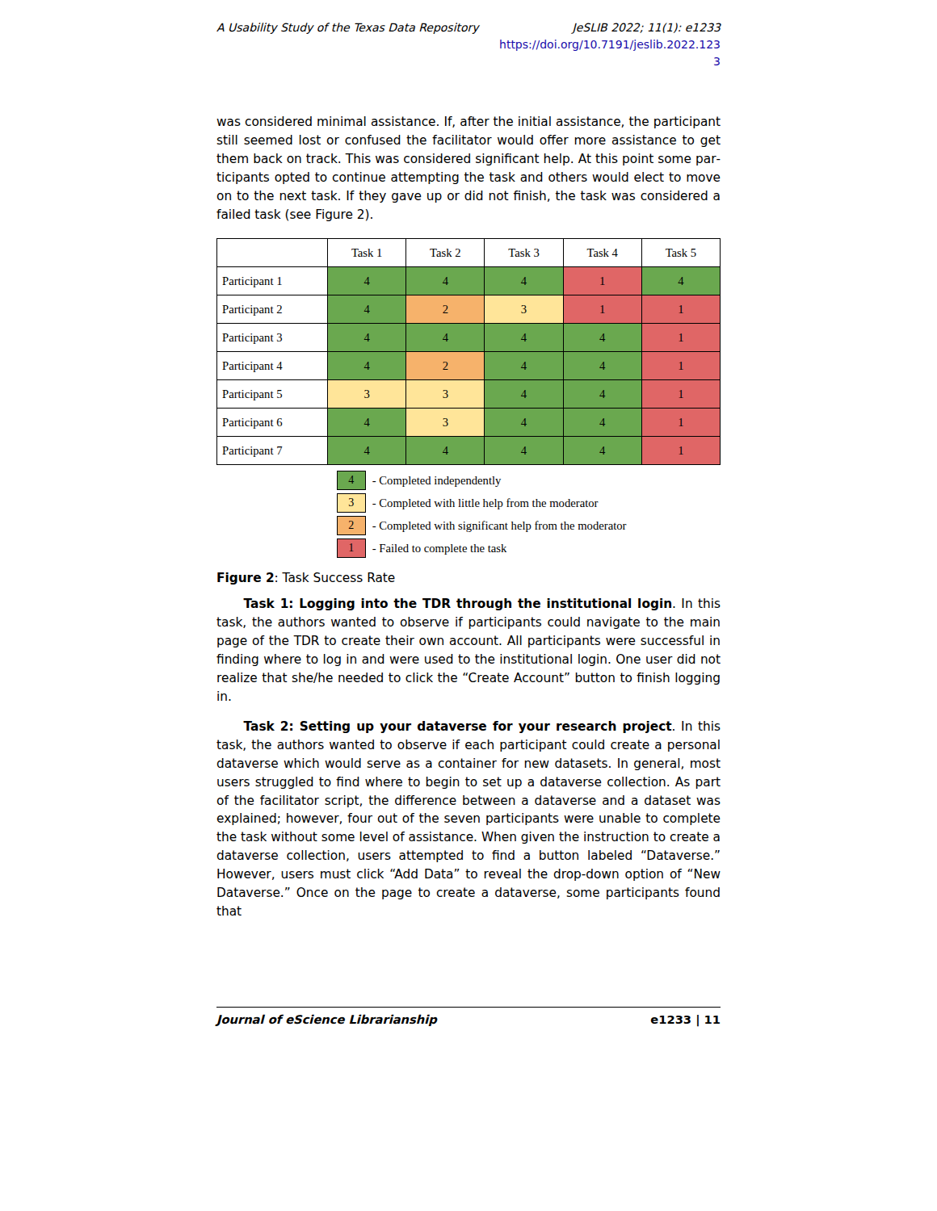A Usability Study of the Texas Data Repository
JeSLIB 2022; 11(1): e1233
https://doi.org/10.7191/jeslib.2022.1233
was considered minimal assistance. If, after the initial assistance, the participant still seemed lost or confused the facilitator would offer more assistance to get them back on track. This was considered significant help. At this point some participants opted to continue attempting the task and others would elect to move on to the next task. If they gave up or did not finish, the task was considered a failed task (see Figure 2).
| | Task 1 | Task 2 | Task 3 | Task 4 | Task 5 |
| --- | --- | --- | --- | --- | --- |
| Participant 1 | 4 | 4 | 4 | 1 | 4 |
| Participant 2 | 4 | 2 | 3 | 1 | 1 |
| Participant 3 | 4 | 4 | 4 | 4 | 1 |
| Participant 4 | 4 | 2 | 4 | 4 | 1 |
| Participant 5 | 3 | 3 | 4 | 4 | 1 |
| Participant 6 | 4 | 3 | 4 | 4 | 1 |
| Participant 7 | 4 | 4 | 4 | 4 | 1 |
4- Completed independently
3- Completed with little help from the moderator
2- Completed with significant help from the moderator
1- Failed to complete the task
Figure 2: Task Success Rate
Task 1: Logging into the TDR through the institutional login. In this task, the authors wanted to observe if participants could navigate to the main page of the TDR to create their own account. All participants were successful in finding where to log in and were used to the institutional login. One user did not realize that she/he needed to click the “Create Account” button to finish logging in.
Task 2: Setting up your dataverse for your research project. In this task, the authors wanted to observe if each participant could create a personal dataverse which would serve as a container for new datasets. In general, most users struggled to find where to begin to set up a dataverse collection. As part of the facilitator script, the difference between a dataverse and a dataset was explained; however, four out of the seven participants were unable to complete the task without some level of assistance. When given the instruction to create a dataverse collection, users attempted to find a button labeled “Dataverse.” However, users must click “Add Data” to reveal the drop-down option of “New Dataverse.” Once on the page to create a dataverse, some participants found that
Journal of eScience Librarianship
e1233 | 11